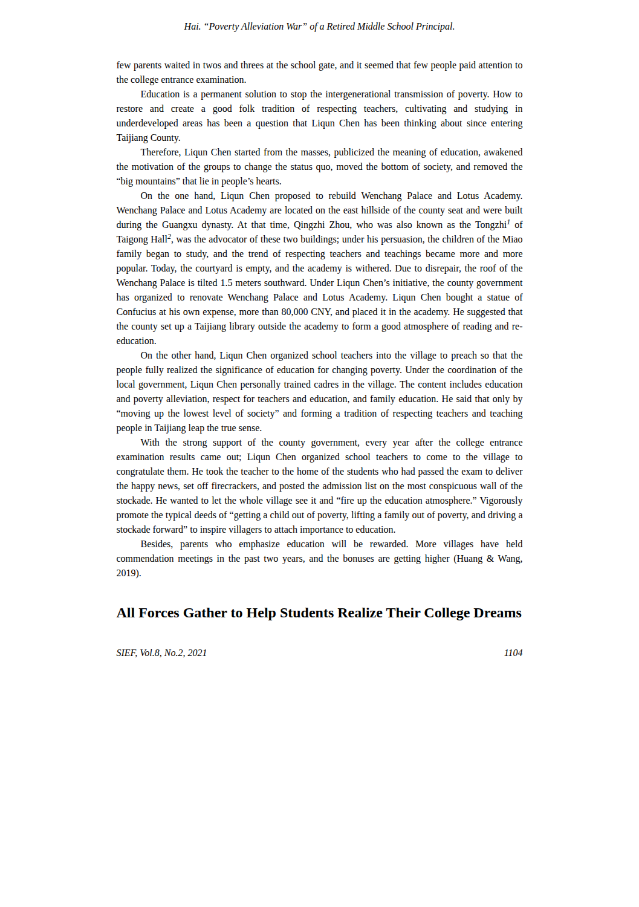Hai. “Poverty Alleviation War” of a Retired Middle School Principal.
few parents waited in twos and threes at the school gate, and it seemed that few people paid attention to the college entrance examination.
Education is a permanent solution to stop the intergenerational transmission of poverty. How to restore and create a good folk tradition of respecting teachers, cultivating and studying in underdeveloped areas has been a question that Liqun Chen has been thinking about since entering Taijiang County.
Therefore, Liqun Chen started from the masses, publicized the meaning of education, awakened the motivation of the groups to change the status quo, moved the bottom of society, and removed the “big mountains” that lie in people’s hearts.
On the one hand, Liqun Chen proposed to rebuild Wenchang Palace and Lotus Academy. Wenchang Palace and Lotus Academy are located on the east hillside of the county seat and were built during the Guangxu dynasty. At that time, Qingzhi Zhou, who was also known as the Tongzhi1 of Taigong Hall2, was the advocator of these two buildings; under his persuasion, the children of the Miao family began to study, and the trend of respecting teachers and teachings became more and more popular. Today, the courtyard is empty, and the academy is withered. Due to disrepair, the roof of the Wenchang Palace is tilted 1.5 meters southward. Under Liqun Chen’s initiative, the county government has organized to renovate Wenchang Palace and Lotus Academy. Liqun Chen bought a statue of Confucius at his own expense, more than 80,000 CNY, and placed it in the academy. He suggested that the county set up a Taijiang library outside the academy to form a good atmosphere of reading and re-education.
On the other hand, Liqun Chen organized school teachers into the village to preach so that the people fully realized the significance of education for changing poverty. Under the coordination of the local government, Liqun Chen personally trained cadres in the village. The content includes education and poverty alleviation, respect for teachers and education, and family education. He said that only by “moving up the lowest level of society” and forming a tradition of respecting teachers and teaching people in Taijiang leap the true sense.
With the strong support of the county government, every year after the college entrance examination results came out; Liqun Chen organized school teachers to come to the village to congratulate them. He took the teacher to the home of the students who had passed the exam to deliver the happy news, set off firecrackers, and posted the admission list on the most conspicuous wall of the stockade. He wanted to let the whole village see it and “fire up the education atmosphere.” Vigorously promote the typical deeds of “getting a child out of poverty, lifting a family out of poverty, and driving a stockade forward” to inspire villagers to attach importance to education.
Besides, parents who emphasize education will be rewarded. More villages have held commendation meetings in the past two years, and the bonuses are getting higher (Huang & Wang, 2019).
All Forces Gather to Help Students Realize Their College Dreams
SIEF, Vol.8, No.2, 2021 1104